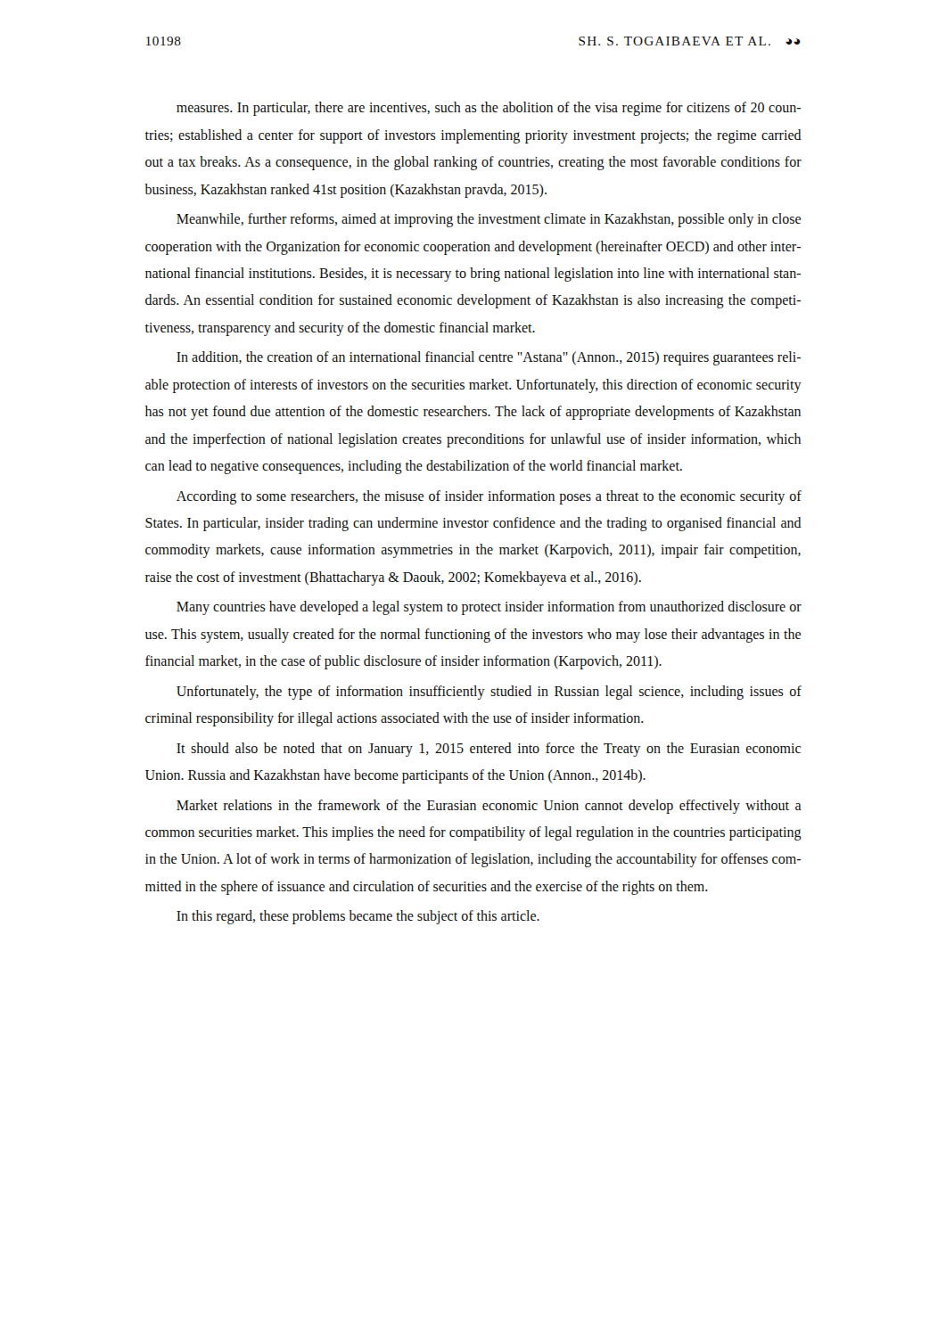10198 SH. S. Togaibaeva et al. ◕◕
measures. In particular, there are incentives, such as the abolition of the visa regime for citizens of 20 countries; established a center for support of investors implementing priority investment projects; the regime carried out a tax breaks. As a consequence, in the global ranking of countries, creating the most favorable conditions for business, Kazakhstan ranked 41st position (Kazakhstan pravda, 2015).
Meanwhile, further reforms, aimed at improving the investment climate in Kazakhstan, possible only in close cooperation with the Organization for economic cooperation and development (hereinafter OECD) and other international financial institutions. Besides, it is necessary to bring national legislation into line with international standards. An essential condition for sustained economic development of Kazakhstan is also increasing the competitiveness, transparency and security of the domestic financial market.
In addition, the creation of an international financial centre "Astana" (Annon., 2015) requires guarantees reliable protection of interests of investors on the securities market. Unfortunately, this direction of economic security has not yet found due attention of the domestic researchers. The lack of appropriate developments of Kazakhstan and the imperfection of national legislation creates preconditions for unlawful use of insider information, which can lead to negative consequences, including the destabilization of the world financial market.
According to some researchers, the misuse of insider information poses a threat to the economic security of States. In particular, insider trading can undermine investor confidence and the trading to organised financial and commodity markets, cause information asymmetries in the market (Karpovich, 2011), impair fair competition, raise the cost of investment (Bhattacharya & Daouk, 2002; Komekbayeva et al., 2016).
Many countries have developed a legal system to protect insider information from unauthorized disclosure or use. This system, usually created for the normal functioning of the investors who may lose their advantages in the financial market, in the case of public disclosure of insider information (Karpovich, 2011).
Unfortunately, the type of information insufficiently studied in Russian legal science, including issues of criminal responsibility for illegal actions associated with the use of insider information.
It should also be noted that on January 1, 2015 entered into force the Treaty on the Eurasian economic Union. Russia and Kazakhstan have become participants of the Union (Annon., 2014b).
Market relations in the framework of the Eurasian economic Union cannot develop effectively without a common securities market. This implies the need for compatibility of legal regulation in the countries participating in the Union. A lot of work in terms of harmonization of legislation, including the accountability for offenses committed in the sphere of issuance and circulation of securities and the exercise of the rights on them.
In this regard, these problems became the subject of this article.